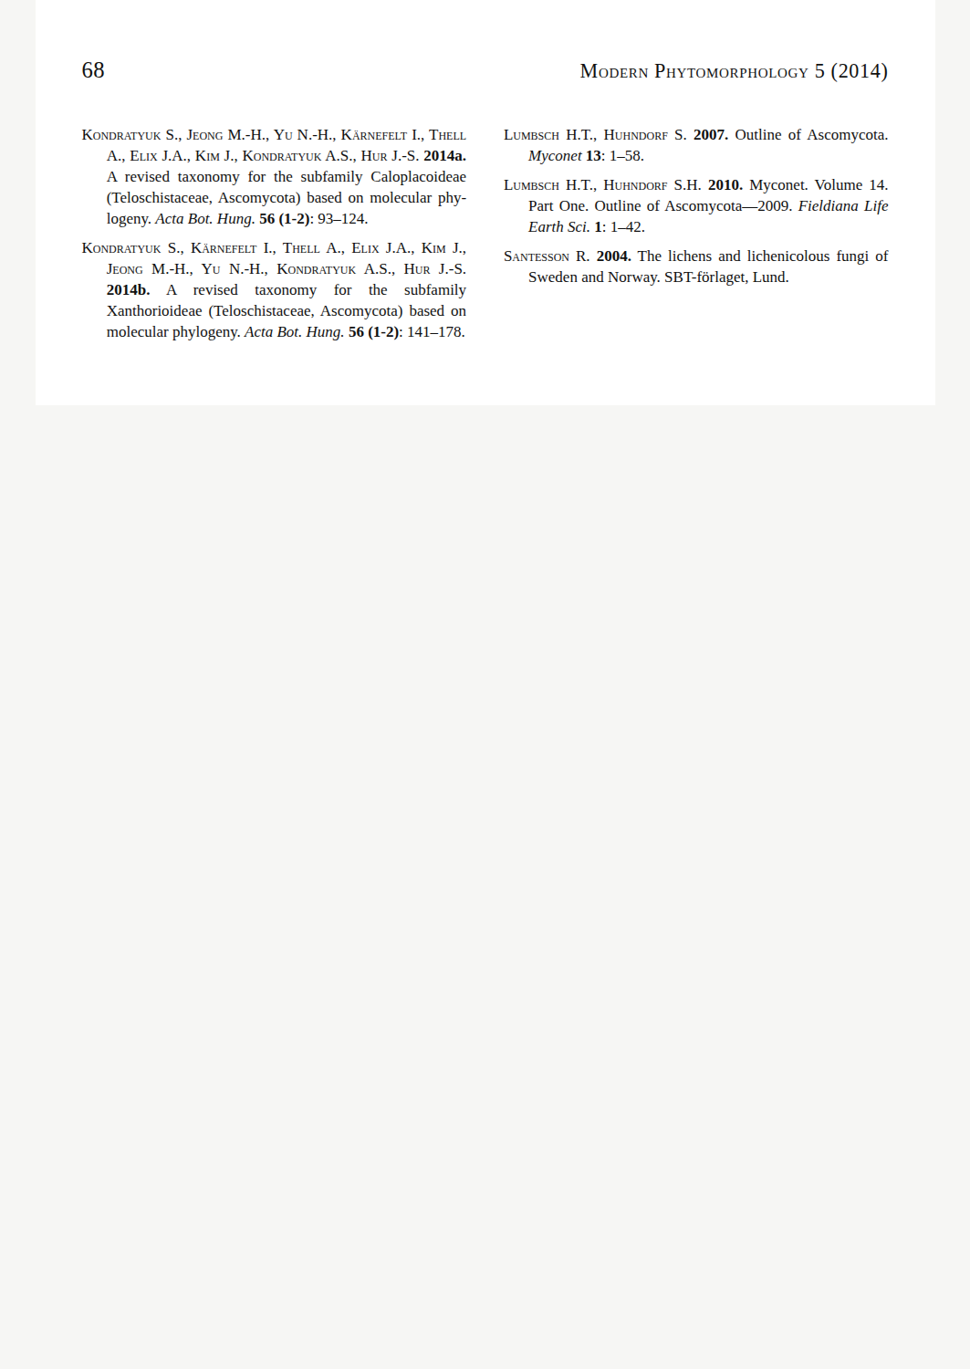68
Modern Phytomorphology 5 (2014)
Kondratyuk S., Jeong M.-H., Yu N.-H., Kärnefelt I., Thell A., Elix J.A., Kim J., Kondratyuk A.S., Hur J.-S. 2014a. A revised taxonomy for the subfamily Caloplacoideae (Teloschistaceae, Ascomycota) based on molecular phylogeny. Acta Bot. Hung. 56 (1-2): 93–124.
Kondratyuk S., Kärnefelt I., Thell A., Elix J.A., Kim J., Jeong M.-H., Yu N.-H., Kondratyuk A.S., Hur J.-S. 2014b. A revised taxonomy for the subfamily Xanthorioideae (Teloschistaceae, Ascomycota) based on molecular phylogeny. Acta Bot. Hung. 56 (1-2): 141–178.
Lumbsch H.T., Huhndorf S. 2007. Outline of Ascomycota. Myconet 13: 1–58.
Lumbsch H.T., Huhndorf S.H. 2010. Myconet. Volume 14. Part One. Outline of Ascomycota—2009. Fieldiana Life Earth Sci. 1: 1–42.
Santesson R. 2004. The lichens and lichenicolous fungi of Sweden and Norway. SBT-förlaget, Lund.